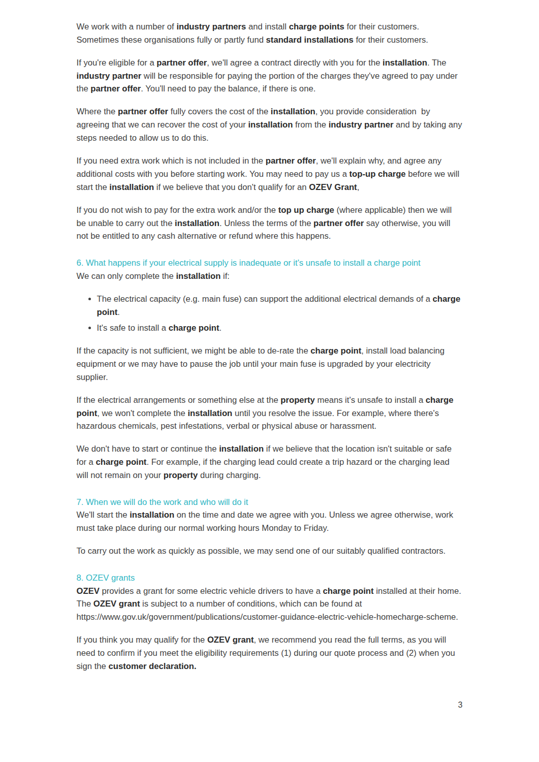We work with a number of industry partners and install charge points for their customers. Sometimes these organisations fully or partly fund standard installations for their customers.
If you're eligible for a partner offer, we'll agree a contract directly with you for the installation. The industry partner will be responsible for paying the portion of the charges they've agreed to pay under the partner offer. You'll need to pay the balance, if there is one.
Where the partner offer fully covers the cost of the installation, you provide consideration by agreeing that we can recover the cost of your installation from the industry partner and by taking any steps needed to allow us to do this.
If you need extra work which is not included in the partner offer, we'll explain why, and agree any additional costs with you before starting work. You may need to pay us a top-up charge before we will start the installation if we believe that you don't qualify for an OZEV Grant,
If you do not wish to pay for the extra work and/or the top up charge (where applicable) then we will be unable to carry out the installation. Unless the terms of the partner offer say otherwise, you will not be entitled to any cash alternative or refund where this happens.
6. What happens if your electrical supply is inadequate or it's unsafe to install a charge point
We can only complete the installation if:
The electrical capacity (e.g. main fuse) can support the additional electrical demands of a charge point.
It's safe to install a charge point.
If the capacity is not sufficient, we might be able to de-rate the charge point, install load balancing equipment or we may have to pause the job until your main fuse is upgraded by your electricity supplier.
If the electrical arrangements or something else at the property means it's unsafe to install a charge point, we won't complete the installation until you resolve the issue. For example, where there's hazardous chemicals, pest infestations, verbal or physical abuse or harassment.
We don't have to start or continue the installation if we believe that the location isn't suitable or safe for a charge point. For example, if the charging lead could create a trip hazard or the charging lead will not remain on your property during charging.
7. When we will do the work and who will do it
We'll start the installation on the time and date we agree with you. Unless we agree otherwise, work must take place during our normal working hours Monday to Friday.
To carry out the work as quickly as possible, we may send one of our suitably qualified contractors.
8. OZEV grants
OZEV provides a grant for some electric vehicle drivers to have a charge point installed at their home. The OZEV grant is subject to a number of conditions, which can be found at https://www.gov.uk/government/publications/customer-guidance-electric-vehicle-homecharge-scheme.
If you think you may qualify for the OZEV grant, we recommend you read the full terms, as you will need to confirm if you meet the eligibility requirements (1) during our quote process and (2) when you sign the customer declaration.
3